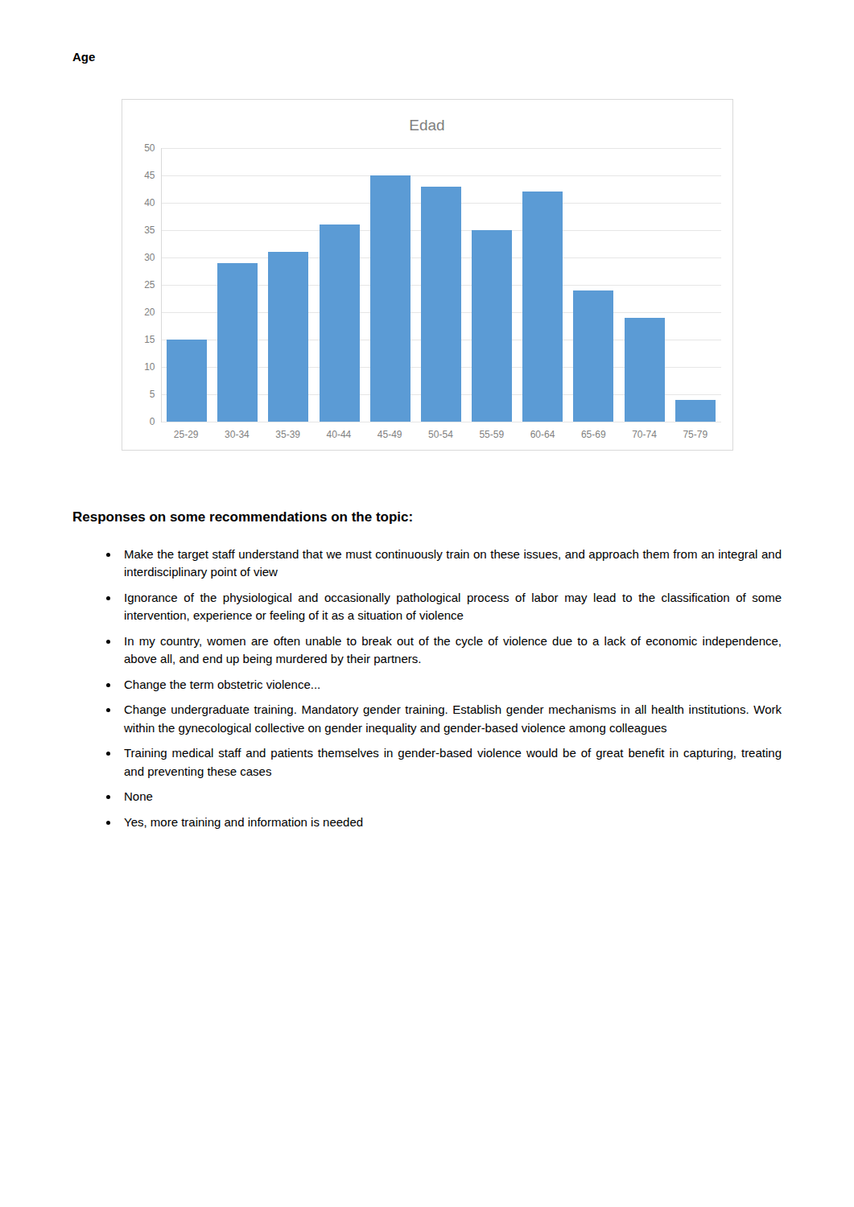Age
Edad
50
45
40
35
30
25
20
15
10
5
0
25-29
30-34
35-39
40-44
45-49
50-54
55-59
60-64
65-69
70-74
75-79
Responses on some recommendations on the topic:
Make the target staff understand that we must continuously train on these issues, and approach them from an integral and interdisciplinary point of view
Ignorance of the physiological and occasionally pathological process of labor may lead to the classification of some intervention, experience or feeling of it as a situation of violence
In my country, women are often unable to break out of the cycle of violence due to a lack of economic independence, above all, and end up being murdered by their partners.
Change the term obstetric violence...
Change undergraduate training. Mandatory gender training. Establish gender mechanisms in all health institutions. Work within the gynecological collective on gender inequality and gender-based violence among colleagues
Training medical staff and patients themselves in gender-based violence would be of great benefit in capturing, treating and preventing these cases
None
Yes, more training and information is needed